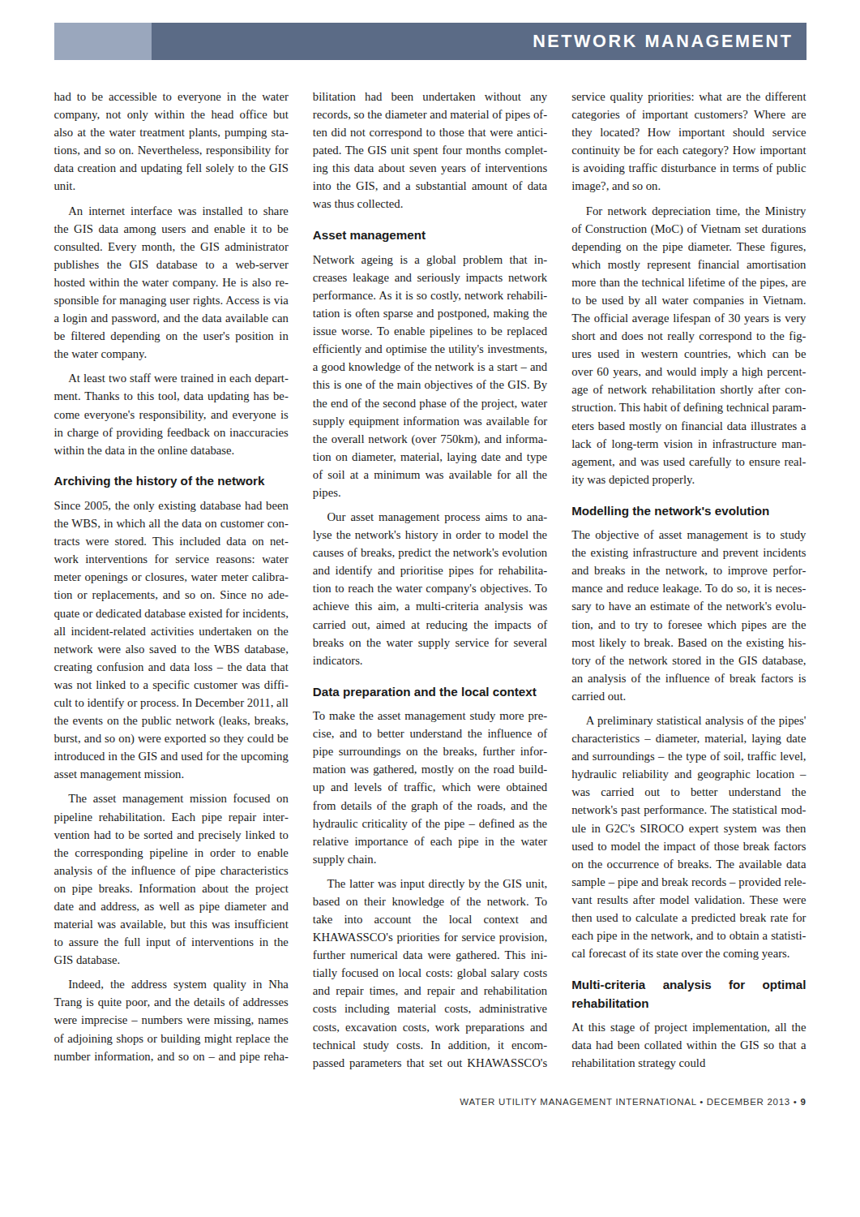Network Management
had to be accessible to everyone in the water company, not only within the head office but also at the water treatment plants, pumping stations, and so on. Nevertheless, responsibility for data creation and updating fell solely to the GIS unit.
An internet interface was installed to share the GIS data among users and enable it to be consulted. Every month, the GIS administrator publishes the GIS database to a web-server hosted within the water company. He is also responsible for managing user rights. Access is via a login and password, and the data available can be filtered depending on the user's position in the water company.
At least two staff were trained in each department. Thanks to this tool, data updating has become everyone's responsibility, and everyone is in charge of providing feedback on inaccuracies within the data in the online database.
Archiving the history of the network
Since 2005, the only existing database had been the WBS, in which all the data on customer contracts were stored. This included data on network interventions for service reasons: water meter openings or closures, water meter calibration or replacements, and so on. Since no adequate or dedicated database existed for incidents, all incident-related activities undertaken on the network were also saved to the WBS database, creating confusion and data loss – the data that was not linked to a specific customer was difficult to identify or process. In December 2011, all the events on the public network (leaks, breaks, burst, and so on) were exported so they could be introduced in the GIS and used for the upcoming asset management mission.
The asset management mission focused on pipeline rehabilitation. Each pipe repair intervention had to be sorted and precisely linked to the corresponding pipeline in order to enable analysis of the influence of pipe characteristics on pipe breaks. Information about the project date and address, as well as pipe diameter and material was available, but this was insufficient to assure the full input of interventions in the GIS database.
Indeed, the address system quality in Nha Trang is quite poor, and the details of addresses were imprecise – numbers were missing, names of adjoining shops or building might replace the number information, and so on – and pipe rehabilitation had been undertaken without any records, so the diameter and material of pipes often did not correspond to those that were anticipated. The GIS unit spent four months completing this data about seven years of interventions into the GIS, and a substantial amount of data was thus collected.
Asset management
Network ageing is a global problem that increases leakage and seriously impacts network performance. As it is so costly, network rehabilitation is often sparse and postponed, making the issue worse. To enable pipelines to be replaced efficiently and optimise the utility's investments, a good knowledge of the network is a start – and this is one of the main objectives of the GIS. By the end of the second phase of the project, water supply equipment information was available for the overall network (over 750km), and information on diameter, material, laying date and type of soil at a minimum was available for all the pipes.
Our asset management process aims to analyse the network's history in order to model the causes of breaks, predict the network's evolution and identify and prioritise pipes for rehabilitation to reach the water company's objectives. To achieve this aim, a multi-criteria analysis was carried out, aimed at reducing the impacts of breaks on the water supply service for several indicators.
Data preparation and the local context
To make the asset management study more precise, and to better understand the influence of pipe surroundings on the breaks, further information was gathered, mostly on the road build-up and levels of traffic, which were obtained from details of the graph of the roads, and the hydraulic criticality of the pipe – defined as the relative importance of each pipe in the water supply chain.
The latter was input directly by the GIS unit, based on their knowledge of the network. To take into account the local context and KHAWASSCO's priorities for service provision, further numerical data were gathered. This initially focused on local costs: global salary costs and repair times, and repair and rehabilitation costs including material costs, administrative costs, excavation costs, work preparations and technical study costs. In addition, it encompassed parameters that set out KHAWASSCO's service quality priorities: what are the different categories of important customers? Where are they located? How important should service continuity be for each category? How important is avoiding traffic disturbance in terms of public image?, and so on.
For network depreciation time, the Ministry of Construction (MoC) of Vietnam set durations depending on the pipe diameter. These figures, which mostly represent financial amortisation more than the technical lifetime of the pipes, are to be used by all water companies in Vietnam. The official average lifespan of 30 years is very short and does not really correspond to the figures used in western countries, which can be over 60 years, and would imply a high percentage of network rehabilitation shortly after construction. This habit of defining technical parameters based mostly on financial data illustrates a lack of long-term vision in infrastructure management, and was used carefully to ensure reality was depicted properly.
Modelling the network's evolution
The objective of asset management is to study the existing infrastructure and prevent incidents and breaks in the network, to improve performance and reduce leakage. To do so, it is necessary to have an estimate of the network's evolution, and to try to foresee which pipes are the most likely to break. Based on the existing history of the network stored in the GIS database, an analysis of the influence of break factors is carried out.
A preliminary statistical analysis of the pipes' characteristics – diameter, material, laying date and surroundings – the type of soil, traffic level, hydraulic reliability and geographic location – was carried out to better understand the network's past performance. The statistical module in G2C's SIROCO expert system was then used to model the impact of those break factors on the occurrence of breaks. The available data sample – pipe and break records – provided relevant results after model validation. These were then used to calculate a predicted break rate for each pipe in the network, and to obtain a statistical forecast of its state over the coming years.
Multi-criteria analysis for optimal rehabilitation
At this stage of project implementation, all the data had been collated within the GIS so that a rehabilitation strategy could
Water Utility Management International • December 2013 • 9